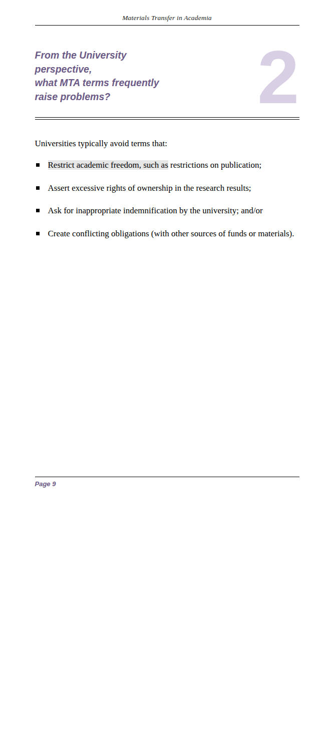Materials Transfer in Academia
2
From the University
perspective,
what MTA terms frequently
raise problems?
Universities typically avoid terms that:
Restrict academic freedom, such as restrictions on publication;
Assert excessive rights of ownership in the research results;
Ask for inappropriate indemnification by the university; and/or
Create conflicting obligations (with other sources of funds or materials).
Page 9